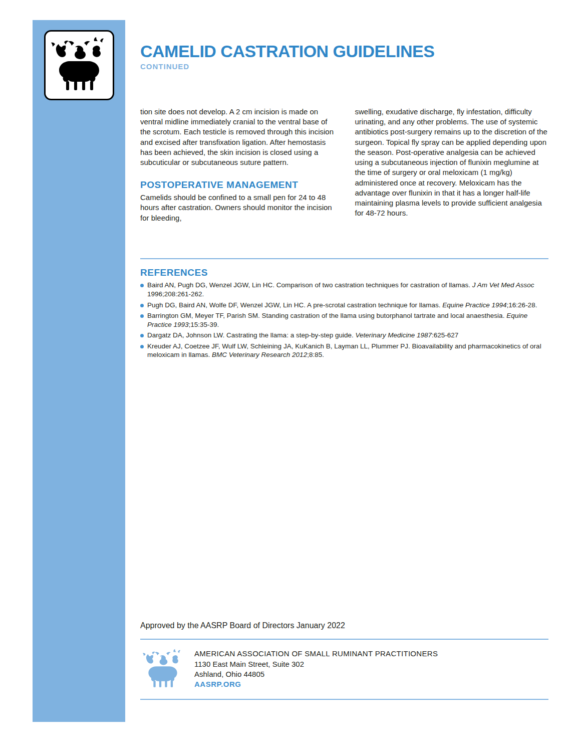AASRP GUIDELINES
CAMELID CASTRATION GUIDELINES
CONTINUED
tion site does not develop. A 2 cm incision is made on ventral midline immediately cranial to the ventral base of the scrotum. Each testicle is removed through this incision and excised after transfixation ligation. After hemostasis has been achieved, the skin incision is closed using a subcuticular or subcutaneous suture pattern.
POSTOPERATIVE MANAGEMENT
Camelids should be confined to a small pen for 24 to 48 hours after castration. Owners should monitor the incision for bleeding,
swelling, exudative discharge, fly infestation, difficulty urinating, and any other problems. The use of systemic antibiotics post-surgery remains up to the discretion of the surgeon. Topical fly spray can be applied depending upon the season. Post-operative analgesia can be achieved using a subcutaneous injection of flunixin meglumine at the time of surgery or oral meloxicam (1 mg/kg) administered once at recovery. Meloxicam has the advantage over flunixin in that it has a longer half-life maintaining plasma levels to provide sufficient analgesia for 48-72 hours.
REFERENCES
Baird AN, Pugh DG, Wenzel JGW, Lin HC. Comparison of two castration techniques for castration of llamas. J Am Vet Med Assoc 1996;208:261-262.
Pugh DG, Baird AN, Wolfe DF, Wenzel JGW, Lin HC. A pre-scrotal castration technique for llamas. Equine Practice 1994;16:26-28.
Barrington GM, Meyer TF, Parish SM. Standing castration of the llama using butorphanol tartrate and local anaesthesia. Equine Practice 1993;15:35-39.
Dargatz DA, Johnson LW. Castrating the llama: a step-by-step guide. Veterinary Medicine 1987:625-627
Kreuder AJ, Coetzee JF, Wulf LW, Schleining JA, KuKanich B, Layman LL, Plummer PJ. Bioavailability and pharmacokinetics of oral meloxicam in llamas. BMC Veterinary Research 2012;8:85.
Approved by the AASRP Board of Directors January 2022
AMERICAN ASSOCIATION OF SMALL RUMINANT PRACTITIONERS
1130 East Main Street, Suite 302
Ashland, Ohio 44805
AASRP.ORG